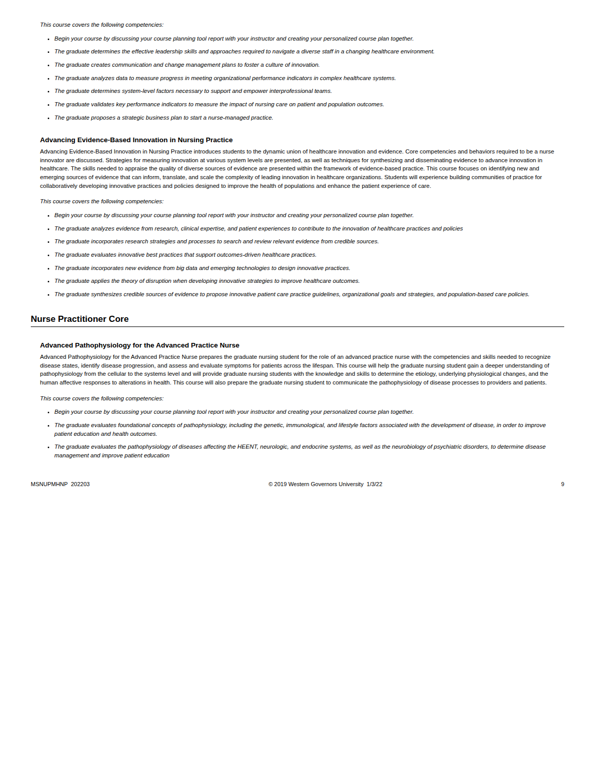This course covers the following competencies:
Begin your course by discussing your course planning tool report with your instructor and creating your personalized course plan together.
The graduate determines the effective leadership skills and approaches required to navigate a diverse staff in a changing healthcare environment.
The graduate creates communication and change management plans to foster a culture of innovation.
The graduate analyzes data to measure progress in meeting organizational performance indicators in complex healthcare systems.
The graduate determines system-level factors necessary to support and empower interprofessional teams.
The graduate validates key performance indicators to measure the impact of nursing care on patient and population outcomes.
The graduate proposes a strategic business plan to start a nurse-managed practice.
Advancing Evidence-Based Innovation in Nursing Practice
Advancing Evidence-Based Innovation in Nursing Practice introduces students to the dynamic union of healthcare innovation and evidence. Core competencies and behaviors required to be a nurse innovator are discussed. Strategies for measuring innovation at various system levels are presented, as well as techniques for synthesizing and disseminating evidence to advance innovation in healthcare. The skills needed to appraise the quality of diverse sources of evidence are presented within the framework of evidence-based practice. This course focuses on identifying new and emerging sources of evidence that can inform, translate, and scale the complexity of leading innovation in healthcare organizations. Students will experience building communities of practice for collaboratively developing innovative practices and policies designed to improve the health of populations and enhance the patient experience of care.
This course covers the following competencies:
Begin your course by discussing your course planning tool report with your instructor and creating your personalized course plan together.
The graduate analyzes evidence from research, clinical expertise, and patient experiences to contribute to the innovation of healthcare practices and policies
The graduate incorporates research strategies and processes to search and review relevant evidence from credible sources.
The graduate evaluates innovative best practices that support outcomes-driven healthcare practices.
The graduate incorporates new evidence from big data and emerging technologies to design innovative practices.
The graduate applies the theory of disruption when developing innovative strategies to improve healthcare outcomes.
The graduate synthesizes credible sources of evidence to propose innovative patient care practice guidelines, organizational goals and strategies, and population-based care policies.
Nurse Practitioner Core
Advanced Pathophysiology for the Advanced Practice Nurse
Advanced Pathophysiology for the Advanced Practice Nurse prepares the graduate nursing student for the role of an advanced practice nurse with the competencies and skills needed to recognize disease states, identify disease progression, and assess and evaluate symptoms for patients across the lifespan. This course will help the graduate nursing student gain a deeper understanding of pathophysiology from the cellular to the systems level and will provide graduate nursing students with the knowledge and skills to determine the etiology, underlying physiological changes, and the human affective responses to alterations in health. This course will also prepare the graduate nursing student to communicate the pathophysiology of disease processes to providers and patients.
This course covers the following competencies:
Begin your course by discussing your course planning tool report with your instructor and creating your personalized course plan together.
The graduate evaluates foundational concepts of pathophysiology, including the genetic, immunological, and lifestyle factors associated with the development of disease, in order to improve patient education and health outcomes.
The graduate evaluates the pathophysiology of diseases affecting the HEENT, neurologic, and endocrine systems, as well as the neurobiology of psychiatric disorders, to determine disease management and improve patient education
MSNUPMHNP 202203 © 2019 Western Governors University 1/3/22 9